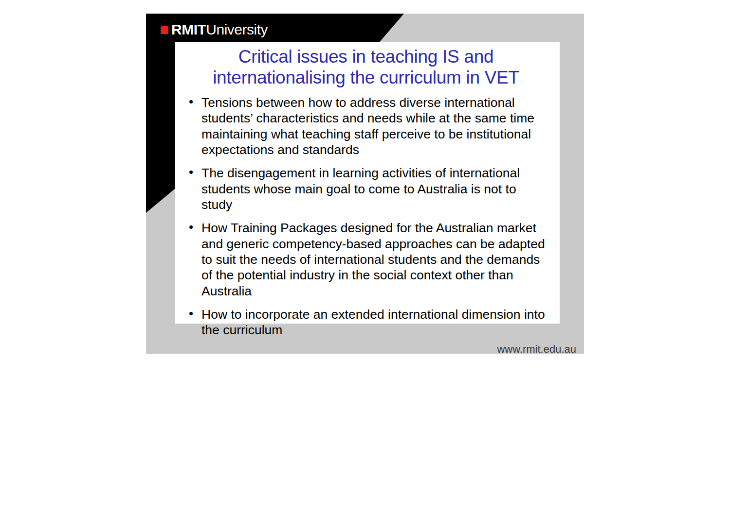RMIT University
Critical issues in teaching IS and
internationalising the curriculum in VET
Tensions between how to address diverse international students’ characteristics and needs while at the same time maintaining what teaching staff perceive to be institutional expectations and standards
The disengagement in learning activities of international students whose main goal to come to Australia is not to study
How Training Packages designed for the Australian market and generic competency-based approaches can be adapted to suit the needs of international students and the demands of the potential industry in the social context other than Australia
How to incorporate an extended international dimension into the curriculum
www.rmit.edu.au